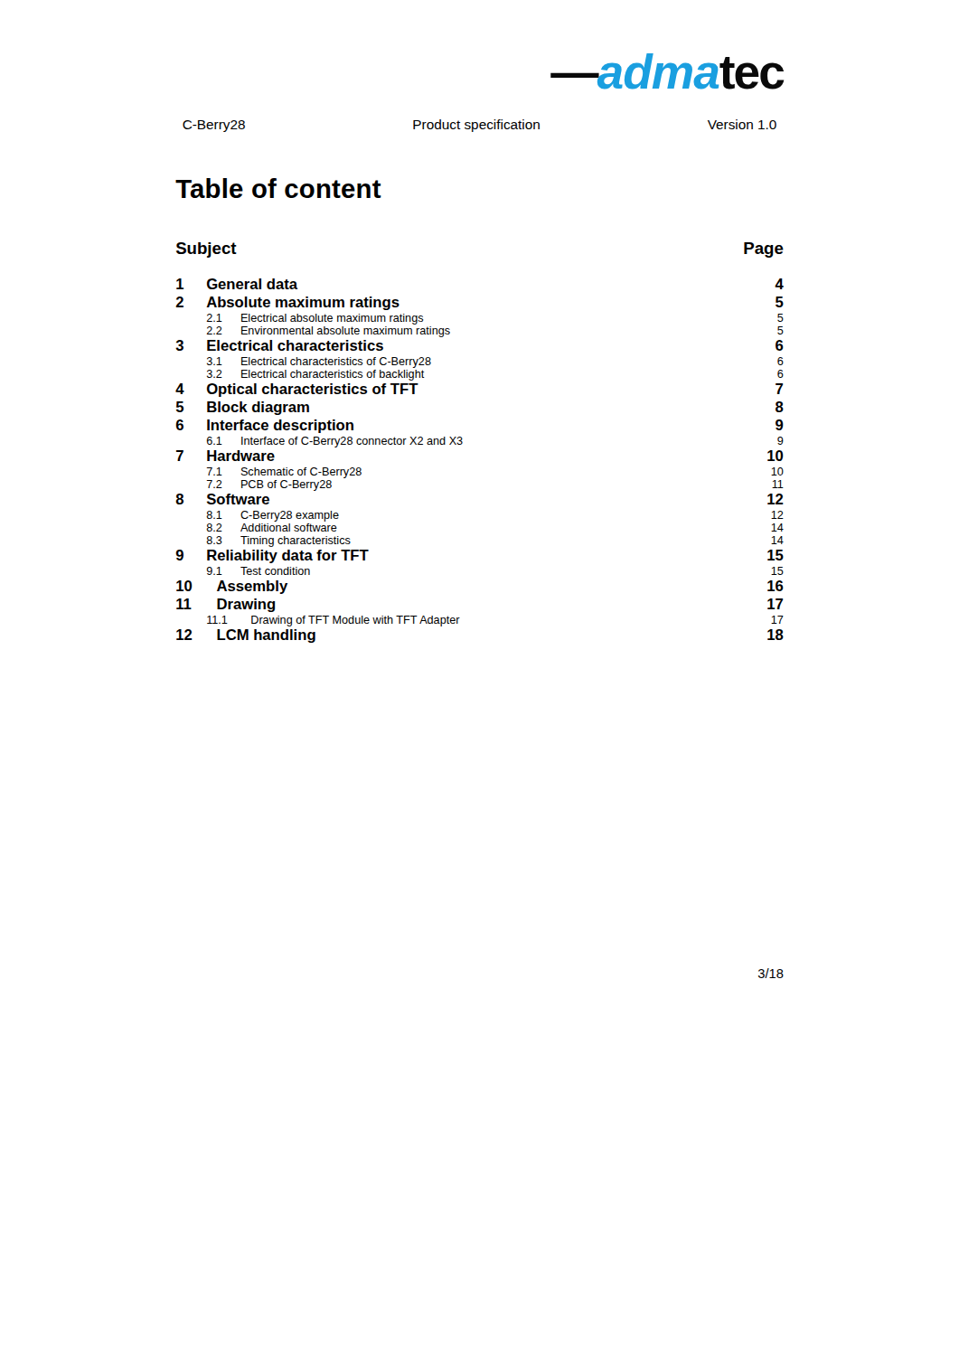—adma tec
C-Berry28
Product specification
Version 1.0
Table of content
Subject Page
1 General data 4
2 Absolute maximum ratings 5
2.1 Electrical absolute maximum ratings 5
2.2 Environmental absolute maximum ratings 5
3 Electrical characteristics 6
3.1 Electrical characteristics of C-Berry286
3.2 Electrical characteristics of backlight 6
4 Optical characteristics of TFT 7
5 Block diagram 8
6 Interface description 9
6.1 Interface of C-Berry28 connector X2 and X39
7 Hardware 10
7.1 Schematic of C-Berry2810
7.2 PCB of C-Berry2811
8 Software 12
8.1 C-Berry28 example 12
8.2 Additional software 14
8.3 Timing characteristics 14
9 Reliability data for TFT 15
9.1 Test condition 15
10 Assembly 16
11 Drawing 17
11.1 Drawing of TFT Module with TFT Adapter 17
12 LCM handling 18
3/18